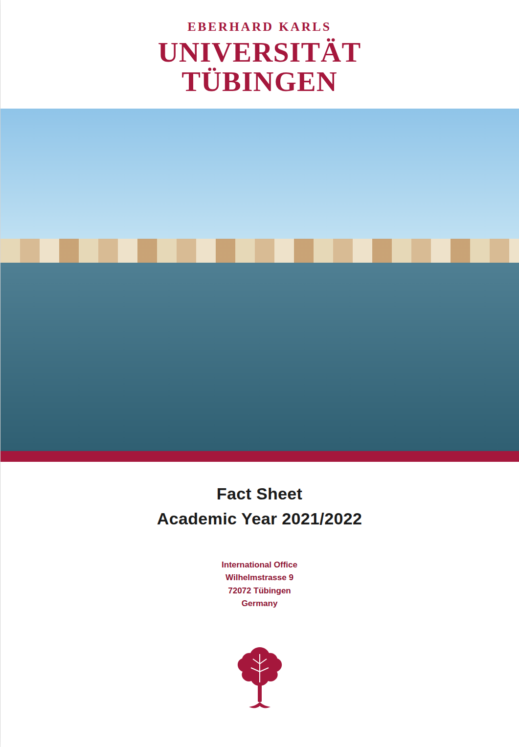EBERHARD KARLS
UNIVERSITÄT
TÜBINGEN
Fact Sheet
Academic Year 2021/2022
International Office
Wilhelmstrasse 9
72072 Tübingen
Germany